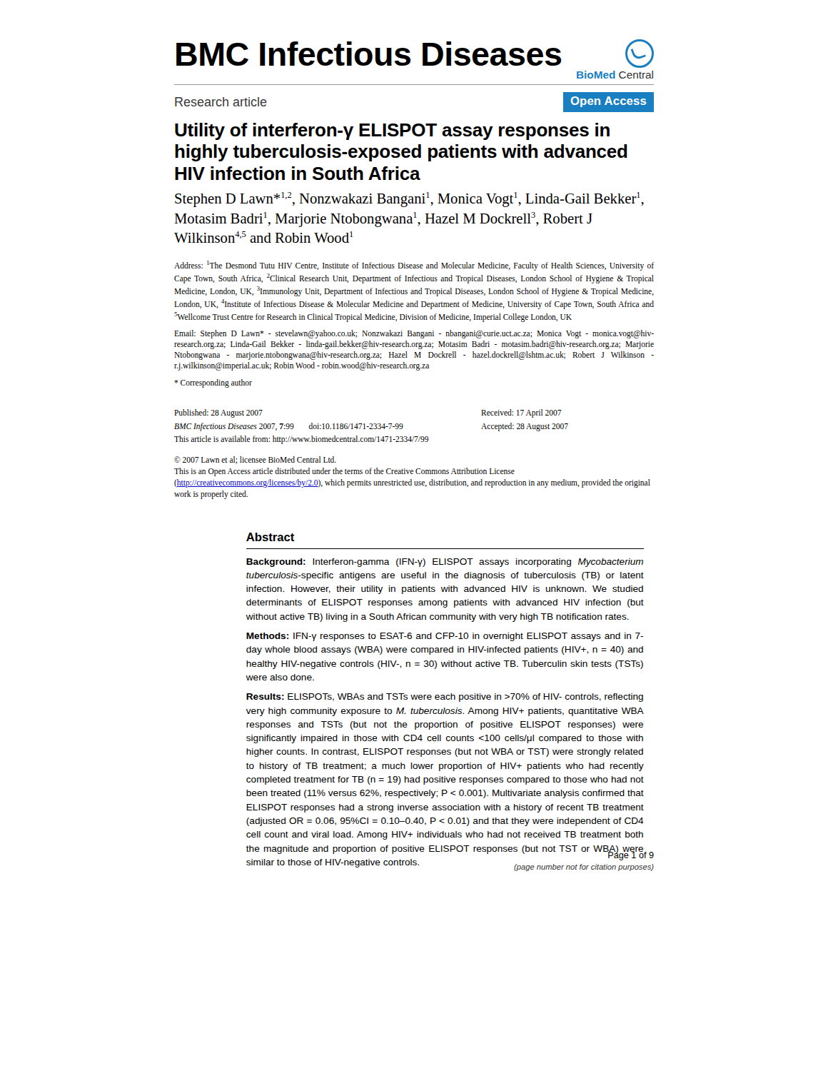BMC Infectious Diseases
Bio Med Central
Research article
Open Access
Utility of interferon-γ ELISPOT assay responses in highly tuberculosis-exposed patients with advanced HIV infection in South Africa
Stephen D Lawn*1,2, Nonzwakazi Bangani1, Monica Vogt1, Linda-Gail Bekker1, Motasim Badri1, Marjorie Ntobongwana1, Hazel M Dockrell3, Robert J Wilkinson4,5 and Robin Wood1
Address: 1The Desmond Tutu HIV Centre, Institute of Infectious Disease and Molecular Medicine, Faculty of Health Sciences, University of Cape Town, South Africa, 2Clinical Research Unit, Department of Infectious and Tropical Diseases, London School of Hygiene & Tropical Medicine, London, UK, 3Immunology Unit, Department of Infectious and Tropical Diseases, London School of Hygiene & Tropical Medicine, London, UK, 4Institute of Infectious Disease & Molecular Medicine and Department of Medicine, University of Cape Town, South Africa and 5Wellcome Trust Centre for Research in Clinical Tropical Medicine, Division of Medicine, Imperial College London, UK
Email: Stephen D Lawn* - stevelawn@yahoo.co.uk; Nonzwakazi Bangani - nbangani@curie.uct.ac.za; Monica Vogt - monica.vogt@hiv-research.org.za; Linda-Gail Bekker - linda-gail.bekker@hiv-research.org.za; Motasim Badri - motasim.badri@hiv-research.org.za; Marjorie Ntobongwana - marjorie.ntobongwana@hiv-research.org.za; Hazel M Dockrell - hazel.dockrell@lshtm.ac.uk; Robert J Wilkinson - r.j.wilkinson@imperial.ac.uk; Robin Wood - robin.wood@hiv-research.org.za
* Corresponding author
Published: 28 August 2007
BMC Infectious Diseases 2007, 7:99 doi:10.1186/1471-2334-7-99
This article is available from: http://www.biomedcentral.com/1471-2334/7/99
Received: 17 April 2007
Accepted: 28 August 2007
© 2007 Lawn et al; licensee BioMed Central Ltd.
This is an Open Access article distributed under the terms of the Creative Commons Attribution License (http://creativecommons.org/licenses/by/2.0), which permits unrestricted use, distribution, and reproduction in any medium, provided the original work is properly cited.
Abstract
Background: Interferon-gamma (IFN-γ) ELISPOT assays incorporating Mycobacterium tuberculosis-specific antigens are useful in the diagnosis of tuberculosis (TB) or latent infection. However, their utility in patients with advanced HIV is unknown. We studied determinants of ELISPOT responses among patients with advanced HIV infection (but without active TB) living in a South African community with very high TB notification rates.
Methods: IFN-γ responses to ESAT-6 and CFP-10 in overnight ELISPOT assays and in 7-day whole blood assays (WBA) were compared in HIV-infected patients (HIV+, n = 40) and healthy HIV-negative controls (HIV-, n = 30) without active TB. Tuberculin skin tests (TSTs) were also done.
Results: ELISPOTs, WBAs and TSTs were each positive in >70% of HIV- controls, reflecting very high community exposure to M. tuberculosis. Among HIV+ patients, quantitative WBA responses and TSTs (but not the proportion of positive ELISPOT responses) were significantly impaired in those with CD4 cell counts <100 cells/μl compared to those with higher counts. In contrast, ELISPOT responses (but not WBA or TST) were strongly related to history of TB treatment; a much lower proportion of HIV+ patients who had recently completed treatment for TB (n = 19) had positive responses compared to those who had not been treated (11% versus 62%, respectively; P < 0.001). Multivariate analysis confirmed that ELISPOT responses had a strong inverse association with a history of recent TB treatment (adjusted OR = 0.06, 95%CI = 0.10–0.40, P < 0.01) and that they were independent of CD4 cell count and viral load. Among HIV+ individuals who had not received TB treatment both the magnitude and proportion of positive ELISPOT responses (but not TST or WBA) were similar to those of HIV-negative controls.
Page 1 of 9
(page number not for citation purposes)